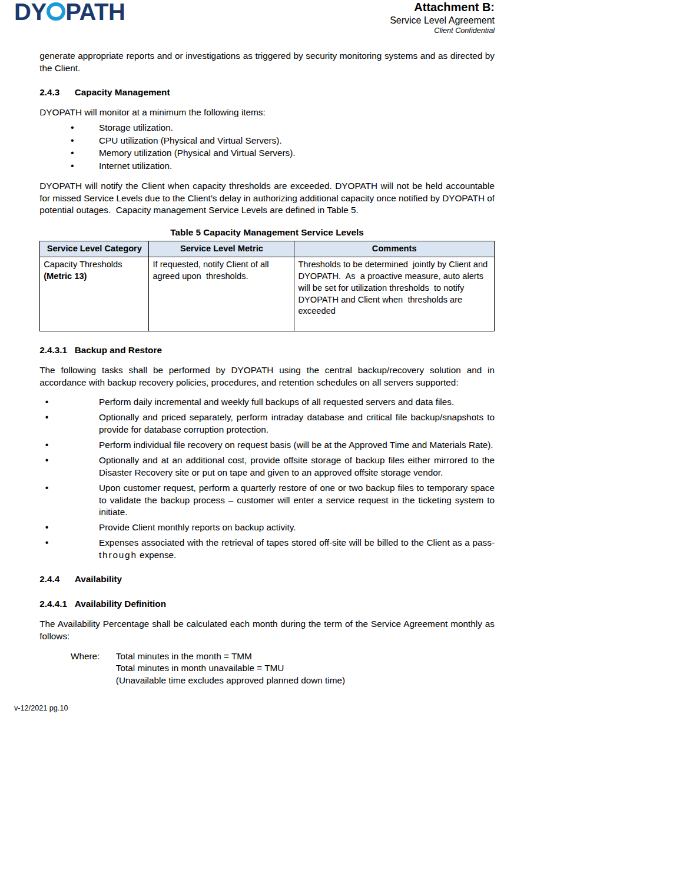DY PATH
Attachment B:
Service Level Agreement
Client Confidential
generate appropriate reports and or investigations as triggered by security monitoring systems and as directed by the Client.
2.4.3 Capacity Management
DYOPATH will monitor at a minimum the following items:
Storage utilization.
CPU utilization (Physical and Virtual Servers).
Memory utilization (Physical and Virtual Servers).
Internet utilization.
DYOPATH will notify the Client when capacity thresholds are exceeded. DYOPATH will not be held accountable for missed Service Levels due to the Client’s delay in authorizing additional capacity once notified by DYOPATH of potential outages. Capacity management Service Levels are defined in Table 5.
Table 5 Capacity Management Service Levels
| Service Level Category | Service Level Metric | Comments |
| --- | --- | --- |
| Capacity Thresholds (Metric 13) | If requested, notify Client of all agreed upon thresholds. | Thresholds to be determined jointly by Client and DYOPATH. As a proactive measure, auto alerts will be set for utilization thresholds to notify DYOPATH and Client when thresholds are exceeded |
2.4.3.1 Backup and Restore
The following tasks shall be performed by DYOPATH using the central backup/recovery solution and in accordance with backup recovery policies, procedures, and retention schedules on all servers supported:
Perform daily incremental and weekly full backups of all requested servers and data files.
Optionally and priced separately, perform intraday database and critical file backup/snapshots to provide for database corruption protection.
Perform individual file recovery on request basis (will be at the Approved Time and Materials Rate).
Optionally and at an additional cost, provide offsite storage of backup files either mirrored to the Disaster Recovery site or put on tape and given to an approved offsite storage vendor.
Upon customer request, perform a quarterly restore of one or two backup files to temporary space to validate the backup process – customer will enter a service request in the ticketing system to initiate.
Provide Client monthly reports on backup activity.
Expenses associated with the retrieval of tapes stored off-site will be billed to the Client as a pass-through expense.
2.4.4 Availability
2.4.4.1 Availability Definition
The Availability Percentage shall be calculated each month during the term of the Service Agreement monthly as follows:
Where:
Total minutes in the month = TMM
Total minutes in month unavailable = TMU
(Unavailable time excludes approved planned down time)
v-12/2021 pg.10